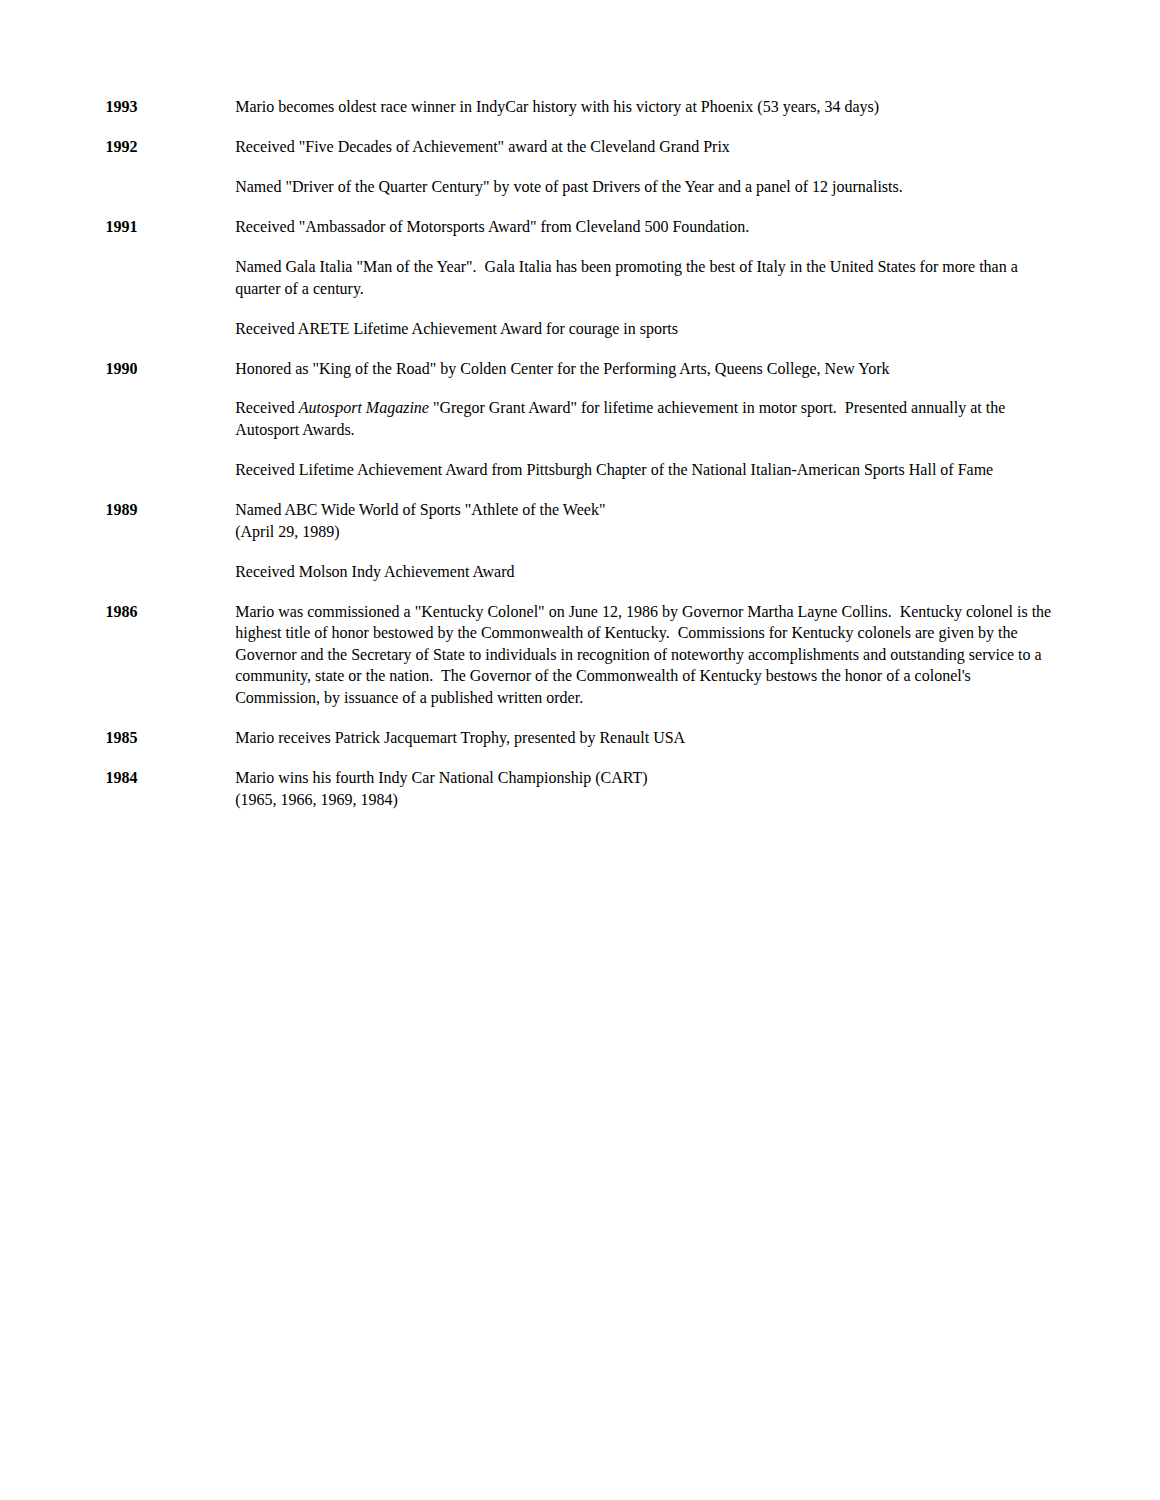| 1993 | Mario becomes oldest race winner in IndyCar history with his victory at Phoenix (53 years, 34 days) |
| 1992 | Received "Five Decades of Achievement" award at the Cleveland Grand Prix Named "Driver of the Quarter Century" by vote of past Drivers of the Year and a panel of 12 journalists. |
| 1991 | Received "Ambassador of Motorsports Award" from Cleveland 500 Foundation. Named Gala Italia "Man of the Year". Gala Italia has been promoting the best of Italy in the United States for more than a quarter of a century. Received ARETE Lifetime Achievement Award for courage in sports |
| 1990 | Honored as "King of the Road" by Colden Center for the Performing Arts, Queens College, New York Received Autosport Magazine "Gregor Grant Award" for lifetime achievement in motor sport. Presented annually at the Autosport Awards. Received Lifetime Achievement Award from Pittsburgh Chapter of the National Italian-American Sports Hall of Fame |
| 1989 | Named ABC Wide World of Sports "Athlete of the Week" (April 29, 1989) Received Molson Indy Achievement Award |
| 1986 | Mario was commissioned a "Kentucky Colonel" on June 12, 1986 by Governor Martha Layne Collins. Kentucky colonel is the highest title of honor bestowed by the Commonwealth of Kentucky. Commissions for Kentucky colonels are given by the Governor and the Secretary of State to individuals in recognition of noteworthy accomplishments and outstanding service to a community, state or the nation. The Governor of the Commonwealth of Kentucky bestows the honor of a colonel's Commission, by issuance of a published written order. |
| 1985 | Mario receives Patrick Jacquemart Trophy, presented by Renault USA |
| 1984 | Mario wins his fourth Indy Car National Championship (CART) (1965, 1966, 1969, 1984) |